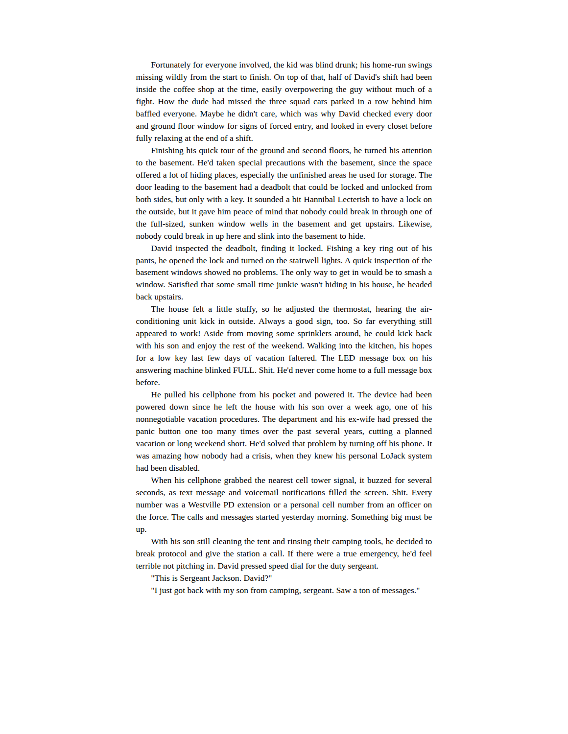Fortunately for everyone involved, the kid was blind drunk; his home-run swings missing wildly from the start to finish. On top of that, half of David's shift had been inside the coffee shop at the time, easily overpowering the guy without much of a fight. How the dude had missed the three squad cars parked in a row behind him baffled everyone. Maybe he didn't care, which was why David checked every door and ground floor window for signs of forced entry, and looked in every closet before fully relaxing at the end of a shift.
Finishing his quick tour of the ground and second floors, he turned his attention to the basement. He'd taken special precautions with the basement, since the space offered a lot of hiding places, especially the unfinished areas he used for storage. The door leading to the basement had a deadbolt that could be locked and unlocked from both sides, but only with a key. It sounded a bit Hannibal Lecterish to have a lock on the outside, but it gave him peace of mind that nobody could break in through one of the full-sized, sunken window wells in the basement and get upstairs. Likewise, nobody could break in up here and slink into the basement to hide.
David inspected the deadbolt, finding it locked. Fishing a key ring out of his pants, he opened the lock and turned on the stairwell lights. A quick inspection of the basement windows showed no problems. The only way to get in would be to smash a window. Satisfied that some small time junkie wasn't hiding in his house, he headed back upstairs.
The house felt a little stuffy, so he adjusted the thermostat, hearing the air-conditioning unit kick in outside. Always a good sign, too. So far everything still appeared to work! Aside from moving some sprinklers around, he could kick back with his son and enjoy the rest of the weekend. Walking into the kitchen, his hopes for a low key last few days of vacation faltered. The LED message box on his answering machine blinked FULL. Shit. He'd never come home to a full message box before.
He pulled his cellphone from his pocket and powered it. The device had been powered down since he left the house with his son over a week ago, one of his nonnegotiable vacation procedures. The department and his ex-wife had pressed the panic button one too many times over the past several years, cutting a planned vacation or long weekend short. He'd solved that problem by turning off his phone. It was amazing how nobody had a crisis, when they knew his personal LoJack system had been disabled.
When his cellphone grabbed the nearest cell tower signal, it buzzed for several seconds, as text message and voicemail notifications filled the screen. Shit. Every number was a Westville PD extension or a personal cell number from an officer on the force. The calls and messages started yesterday morning. Something big must be up.
With his son still cleaning the tent and rinsing their camping tools, he decided to break protocol and give the station a call. If there were a true emergency, he'd feel terrible not pitching in. David pressed speed dial for the duty sergeant.
"This is Sergeant Jackson. David?"
"I just got back with my son from camping, sergeant. Saw a ton of messages."